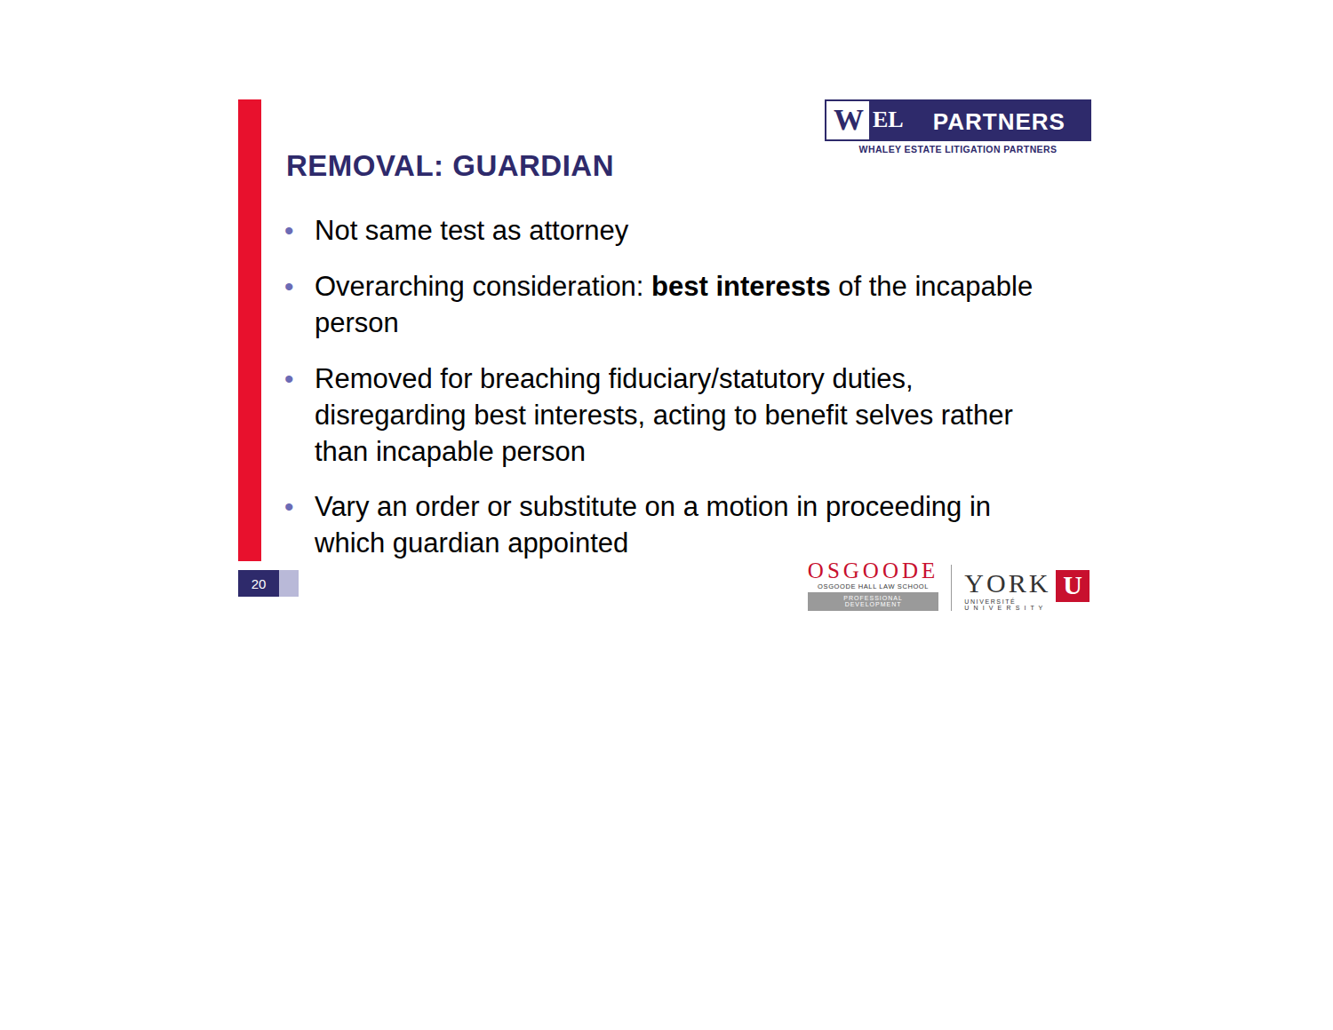WEL PARTNERS
WHALEY ESTATE LITIGATION PARTNERS
REMOVAL: GUARDIAN
Not same test as attorney
Overarching consideration: best interests of the incapable person
Removed for breaching fiduciary/statutory duties, disregarding best interests, acting to benefit selves rather than incapable person
Vary an order or substitute on a motion in proceeding in which guardian appointed
20
OSGOODE
OSGOODE HALL LAW SCHOOL
PROFESSIONAL
DEVELOPMENT
YORK
UNIVERSITÉ
U N I V E R S I T Y
U